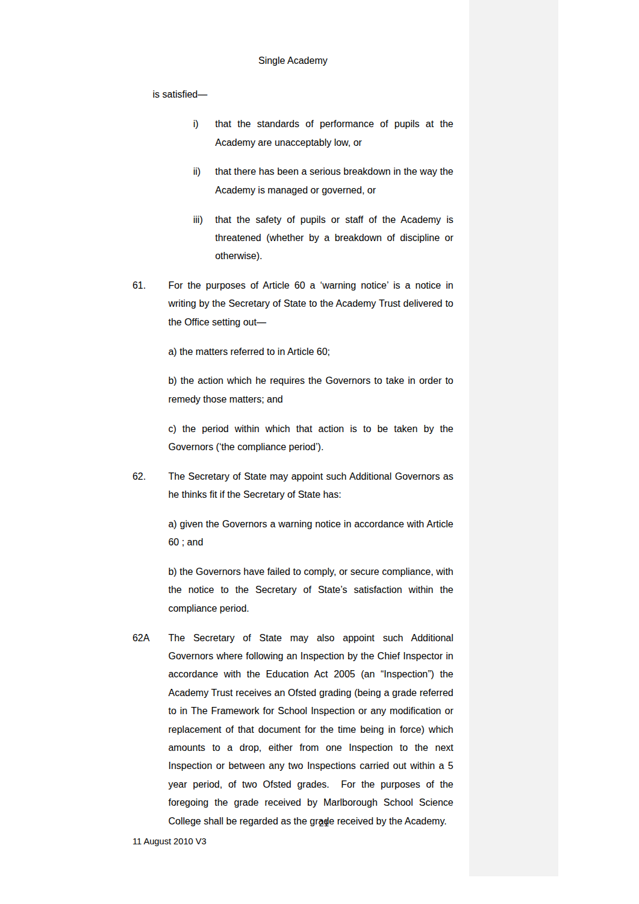Single Academy
is satisfied—
i) that the standards of performance of pupils at the Academy are unacceptably low, or
ii) that there has been a serious breakdown in the way the Academy is managed or governed, or
iii) that the safety of pupils or staff of the Academy is threatened (whether by a breakdown of discipline or otherwise).
61.
For the purposes of Article 60 a ‘warning notice’ is a notice in writing by the Secretary of State to the Academy Trust delivered to the Office setting out—
a) the matters referred to in Article 60;
b) the action which he requires the Governors to take in order to remedy those matters; and
c) the period within which that action is to be taken by the Governors (‘the compliance period’).
62.
The Secretary of State may appoint such Additional Governors as he thinks fit if the Secretary of State has:
a) given the Governors a warning notice in accordance with Article 60 ; and
b) the Governors have failed to comply, or secure compliance, with the notice to the Secretary of State’s satisfaction within the compliance period.
62A
The Secretary of State may also appoint such Additional Governors where following an Inspection by the Chief Inspector in accordance with the Education Act 2005 (an “Inspection”) the Academy Trust receives an Ofsted grading (being a grade referred to in The Framework for School Inspection or any modification or replacement of that document for the time being in force) which amounts to a drop, either from one Inspection to the next Inspection or between any two Inspections carried out within a 5 year period, of two Ofsted grades. For the purposes of the foregoing the grade received by Marlborough School Science College shall be regarded as the grade received by the Academy.
21
11 August 2010 V3